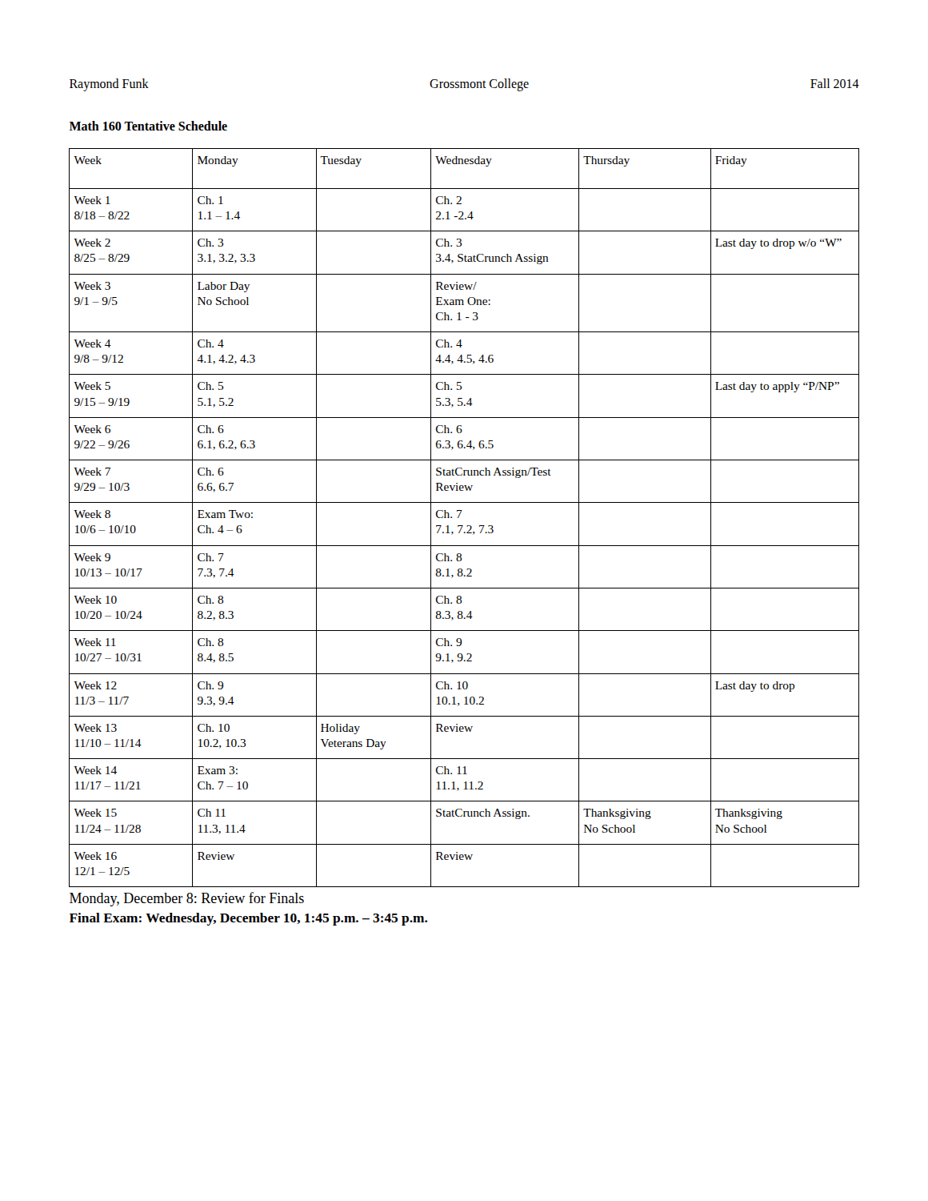Raymond Funk Grossmont College Fall 2014
Math 160 Tentative Schedule
| Week | Monday | Tuesday | Wednesday | Thursday | Friday |
| --- | --- | --- | --- | --- | --- |
| Week 1 8/18 – 8/22 | Ch. 1 1.1 – 1.4 | | Ch. 2 2.1 -2.4 | | |
| Week 2 8/25 – 8/29 | Ch. 3 3.1, 3.2, 3.3 | | Ch. 3 3.4, StatCrunch Assign | | Last day to drop w/o “W” |
| Week 3 9/1 – 9/5 | Labor Day No School | | Review/ Exam One: Ch. 1 - 3 | | |
| Week 4 9/8 – 9/12 | Ch. 4 4.1, 4.2, 4.3 | | Ch. 4 4.4, 4.5, 4.6 | | |
| Week 5 9/15 – 9/19 | Ch. 5 5.1, 5.2 | | Ch. 5 5.3, 5.4 | | Last day to apply “P/NP” |
| Week 6 9/22 – 9/26 | Ch. 6 6.1, 6.2, 6.3 | | Ch. 6 6.3, 6.4, 6.5 | | |
| Week 7 9/29 – 10/3 | Ch. 6 6.6, 6.7 | | StatCrunch Assign/Test Review | | |
| Week 8 10/6 – 10/10 | Exam Two: Ch. 4 – 6 | | Ch. 7 7.1, 7.2, 7.3 | | |
| Week 9 10/13 – 10/17 | Ch. 7 7.3, 7.4 | | Ch. 8 8.1, 8.2 | | |
| Week 10 10/20 – 10/24 | Ch. 8 8.2, 8.3 | | Ch. 8 8.3, 8.4 | | |
| Week 11 10/27 – 10/31 | Ch. 8 8.4, 8.5 | | Ch. 9 9.1, 9.2 | | |
| Week 12 11/3 – 11/7 | Ch. 9 9.3, 9.4 | | Ch. 10 10.1, 10.2 | | Last day to drop |
| Week 13 11/10 – 11/14 | Ch. 10 10.2, 10.3 | Holiday Veterans Day | Review | | |
| Week 14 11/17 – 11/21 | Exam 3: Ch. 7 – 10 | | Ch. 11 11.1, 11.2 | | |
| Week 15 11/24 – 11/28 | Ch 11 11.3, 11.4 | | StatCrunch Assign. | Thanksgiving No School | Thanksgiving No School |
| Week 16 12/1 – 12/5 | Review | | Review | | |
Monday, December 8: Review for Finals
Final Exam: Wednesday, December 10, 1:45 p.m. – 3:45 p.m.